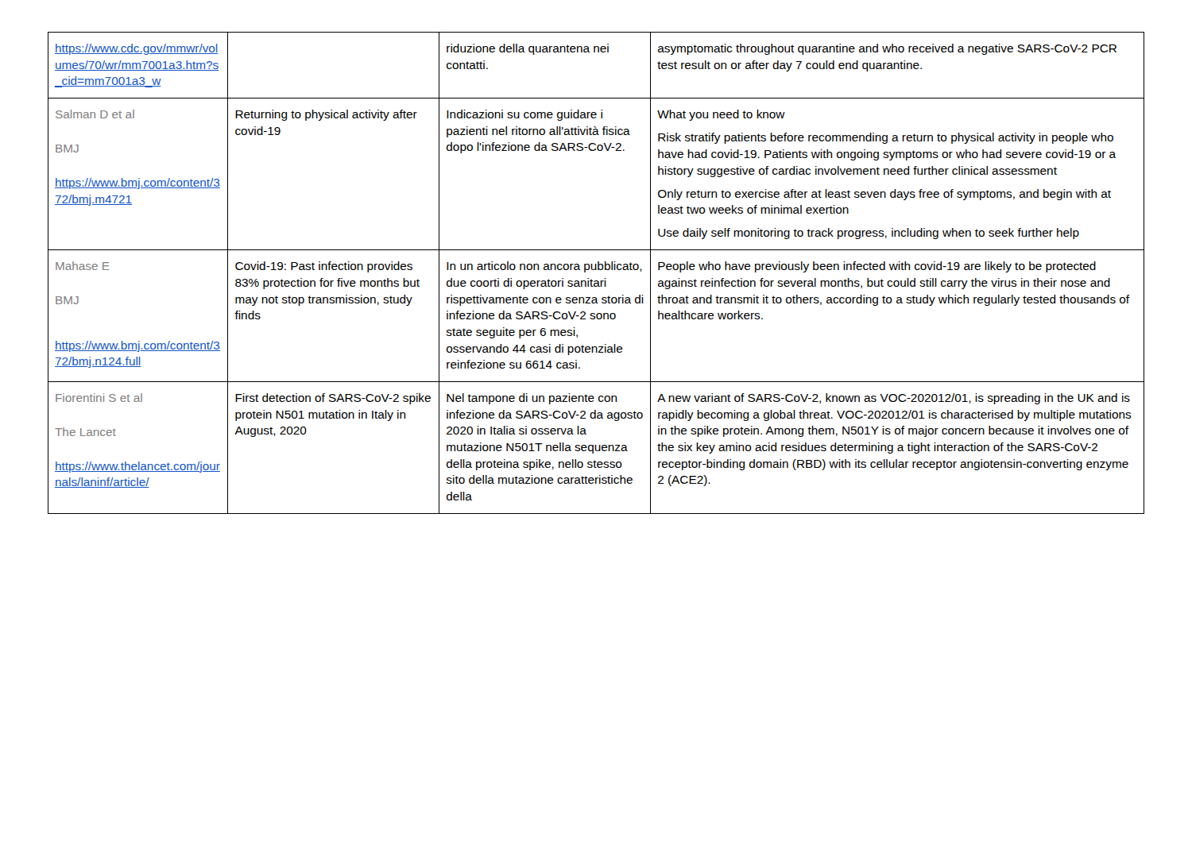| https://www.cdc.gov/mmwr/volumes/70/wr/mm7001a3.htm?s_cid=mm7001a3_w | | riduzione della quarantena nei contatti. | asymptomatic throughout quarantine and who received a negative SARS-CoV-2 PCR test result on or after day 7 could end quarantine. |
| Salman D et al BMJ https://www.bmj.com/content/372/bmj.m4721 | Returning to physical activity after covid-19 | Indicazioni su come guidare i pazienti nel ritorno all'attività fisica dopo l'infezione da SARS-CoV-2. | What you need to know Risk stratify patients before recommending a return to physical activity in people who have had covid-19. Patients with ongoing symptoms or who had severe covid-19 or a history suggestive of cardiac involvement need further clinical assessment Only return to exercise after at least seven days free of symptoms, and begin with at least two weeks of minimal exertion Use daily self monitoring to track progress, including when to seek further help |
| Mahase E BMJ https://www.bmj.com/content/372/bmj.n124.full | Covid-19: Past infection provides 83% protection for five months but may not stop transmission, study finds | In un articolo non ancora pubblicato, due coorti di operatori sanitari rispettivamente con e senza storia di infezione da SARS-CoV-2 sono state seguite per 6 mesi, osservando 44 casi di potenziale reinfezione su 6614 casi. | People who have previously been infected with covid-19 are likely to be protected against reinfection for several months, but could still carry the virus in their nose and throat and transmit it to others, according to a study which regularly tested thousands of healthcare workers. |
| Fiorentini S et al The Lancet https://www.thelancet.com/journals/laninf/article/ | First detection of SARS-CoV-2 spike protein N501 mutation in Italy in August, 2020 | Nel tampone di un paziente con infezione da SARS-CoV-2 da agosto 2020 in Italia si osserva la mutazione N501T nella sequenza della proteina spike, nello stesso sito della mutazione caratteristiche della | A new variant of SARS-CoV-2, known as VOC-202012/01, is spreading in the UK and is rapidly becoming a global threat. VOC-202012/01 is characterised by multiple mutations in the spike protein. Among them, N501Y is of major concern because it involves one of the six key amino acid residues determining a tight interaction of the SARS-CoV-2 receptor-binding domain (RBD) with its cellular receptor angiotensin-converting enzyme 2 (ACE2). |